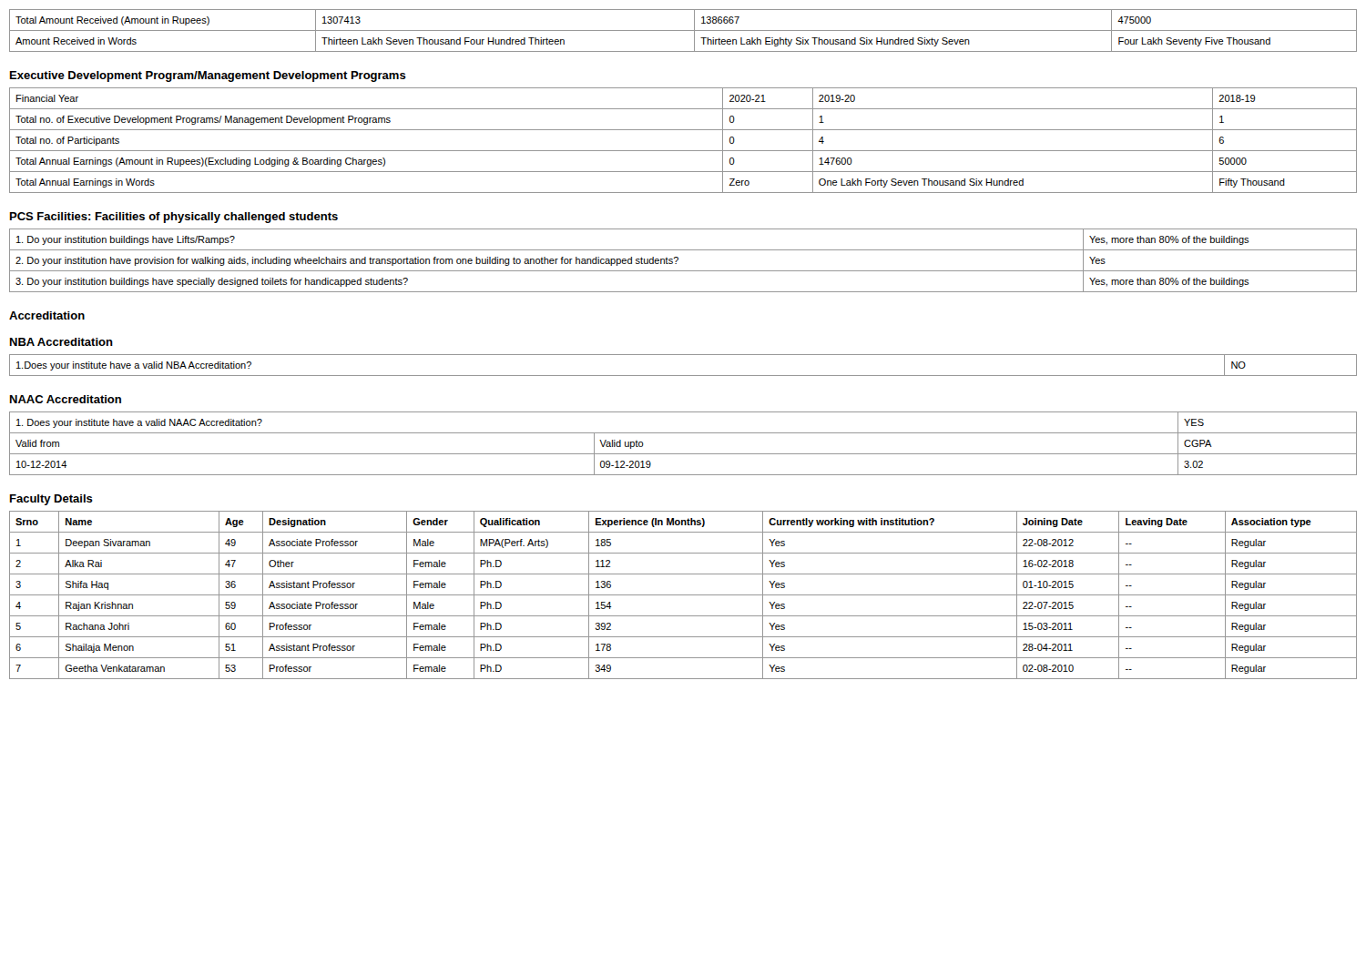| Total Amount Received (Amount in Rupees) | 1307413 | 1386667 | 475000 |
| Amount Received in Words | Thirteen Lakh Seven Thousand Four Hundred Thirteen | Thirteen Lakh Eighty Six Thousand Six Hundred Sixty Seven | Four Lakh Seventy Five Thousand |
Executive Development Program/Management Development Programs
| Financial Year | 2020-21 | 2019-20 | 2018-19 |
| Total no. of Executive Development Programs/ Management Development Programs | 0 | 1 | 1 |
| Total no. of Participants | 0 | 4 | 6 |
| Total Annual Earnings (Amount in Rupees)(Excluding Lodging & Boarding Charges) | 0 | 147600 | 50000 |
| Total Annual Earnings in Words | Zero | One Lakh Forty Seven Thousand Six Hundred | Fifty Thousand |
PCS Facilities: Facilities of physically challenged students
| 1. Do your institution buildings have Lifts/Ramps? | Yes, more than 80% of the buildings |
| 2. Do your institution have provision for walking aids, including wheelchairs and transportation from one building to another for handicapped students? | Yes |
| 3. Do your institution buildings have specially designed toilets for handicapped students? | Yes, more than 80% of the buildings |
Accreditation
NBA Accreditation
| 1.Does your institute have a valid NBA Accreditation? | NO |
NAAC Accreditation
| 1. Does your institute have a valid NAAC Accreditation? | YES |
| Valid from | Valid upto | CGPA |
| 10-12-2014 | 09-12-2019 | 3.02 |
Faculty Details
| Srno | Name | Age | Designation | Gender | Qualification | Experience (In Months) | Currently working with institution? | Joining Date | Leaving Date | Association type |
| --- | --- | --- | --- | --- | --- | --- | --- | --- | --- | --- |
| 1 | Deepan Sivaraman | 49 | Associate Professor | Male | MPA(Perf. Arts) | 185 | Yes | 22-08-2012 | -- | Regular |
| 2 | Alka Rai | 47 | Other | Female | Ph.D | 112 | Yes | 16-02-2018 | -- | Regular |
| 3 | Shifa Haq | 36 | Assistant Professor | Female | Ph.D | 136 | Yes | 01-10-2015 | -- | Regular |
| 4 | Rajan Krishnan | 59 | Associate Professor | Male | Ph.D | 154 | Yes | 22-07-2015 | -- | Regular |
| 5 | Rachana Johri | 60 | Professor | Female | Ph.D | 392 | Yes | 15-03-2011 | -- | Regular |
| 6 | Shailaja Menon | 51 | Assistant Professor | Female | Ph.D | 178 | Yes | 28-04-2011 | -- | Regular |
| 7 | Geetha Venkataraman | 53 | Professor | Female | Ph.D | 349 | Yes | 02-08-2010 | -- | Regular |